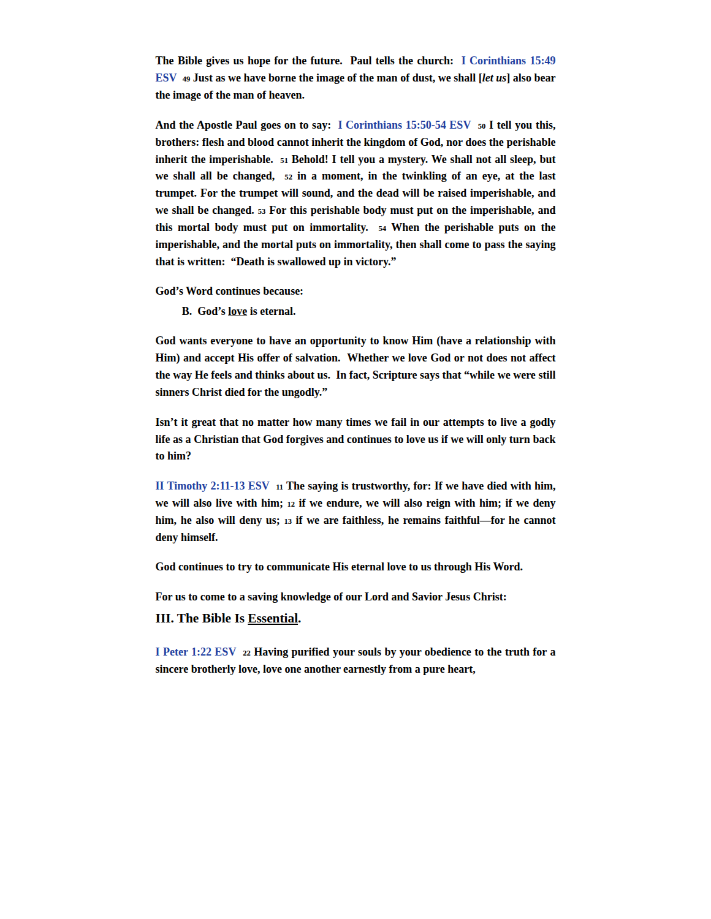The Bible gives us hope for the future. Paul tells the church: I Corinthians 15:49 ESV 49 Just as we have borne the image of the man of dust, we shall [let us] also bear the image of the man of heaven.
And the Apostle Paul goes on to say: I Corinthians 15:50-54 ESV 50 I tell you this, brothers: flesh and blood cannot inherit the kingdom of God, nor does the perishable inherit the imperishable. 51 Behold! I tell you a mystery. We shall not all sleep, but we shall all be changed, 52 in a moment, in the twinkling of an eye, at the last trumpet. For the trumpet will sound, and the dead will be raised imperishable, and we shall be changed. 53 For this perishable body must put on the imperishable, and this mortal body must put on immortality. 54 When the perishable puts on the imperishable, and the mortal puts on immortality, then shall come to pass the saying that is written: “Death is swallowed up in victory.”
God’s Word continues because:
B. God’s love is eternal.
God wants everyone to have an opportunity to know Him (have a relationship with Him) and accept His offer of salvation. Whether we love God or not does not affect the way He feels and thinks about us. In fact, Scripture says that “while we were still sinners Christ died for the ungodly.”
Isn’t it great that no matter how many times we fail in our attempts to live a godly life as a Christian that God forgives and continues to love us if we will only turn back to him?
II Timothy 2:11-13 ESV 11 The saying is trustworthy, for: If we have died with him, we will also live with him; 12 if we endure, we will also reign with him; if we deny him, he also will deny us; 13 if we are faithless, he remains faithful—for he cannot deny himself.
God continues to try to communicate His eternal love to us through His Word.
For us to come to a saving knowledge of our Lord and Savior Jesus Christ:
III. The Bible Is Essential.
I Peter 1:22 ESV 22 Having purified your souls by your obedience to the truth for a sincere brotherly love, love one another earnestly from a pure heart,